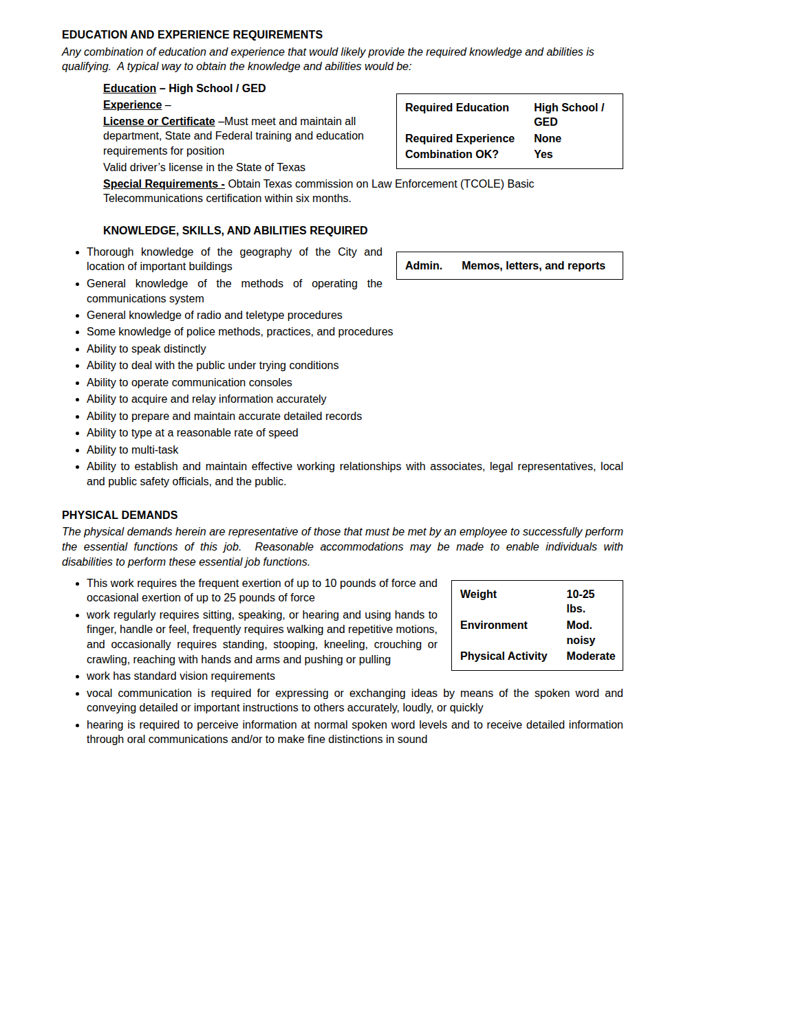EDUCATION AND EXPERIENCE REQUIREMENTS
Any combination of education and experience that would likely provide the required knowledge and abilities is qualifying. A typical way to obtain the knowledge and abilities would be:
| Required Education | High School / GED |
| Required Experience | None |
| Combination OK? | Yes |
Education – High School / GED
Experience –
License or Certificate –Must meet and maintain all department, State and Federal training and education requirements for position
Valid driver’s license in the State of Texas
Special Requirements - Obtain Texas commission on Law Enforcement (TCOLE) Basic Telecommunications certification within six months.
KNOWLEDGE, SKILLS, AND ABILITIES REQUIRED
| Admin. | Memos, letters, and reports |
Thorough knowledge of the geography of the City and location of important buildings
General knowledge of the methods of operating the communications system
General knowledge of radio and teletype procedures
Some knowledge of police methods, practices, and procedures
Ability to speak distinctly
Ability to deal with the public under trying conditions
Ability to operate communication consoles
Ability to acquire and relay information accurately
Ability to prepare and maintain accurate detailed records
Ability to type at a reasonable rate of speed
Ability to multi-task
Ability to establish and maintain effective working relationships with associates, legal representatives, local and public safety officials, and the public.
PHYSICAL DEMANDS
The physical demands herein are representative of those that must be met by an employee to successfully perform the essential functions of this job. Reasonable accommodations may be made to enable individuals with disabilities to perform these essential job functions.
| Weight | 10-25 lbs. |
| Environment | Mod. noisy |
| Physical Activity | Moderate |
This work requires the frequent exertion of up to 10 pounds of force and occasional exertion of up to 25 pounds of force
work regularly requires sitting, speaking, or hearing and using hands to finger, handle or feel, frequently requires walking and repetitive motions, and occasionally requires standing, stooping, kneeling, crouching or crawling, reaching with hands and arms and pushing or pulling
work has standard vision requirements
vocal communication is required for expressing or exchanging ideas by means of the spoken word and conveying detailed or important instructions to others accurately, loudly, or quickly
hearing is required to perceive information at normal spoken word levels and to receive detailed information through oral communications and/or to make fine distinctions in sound